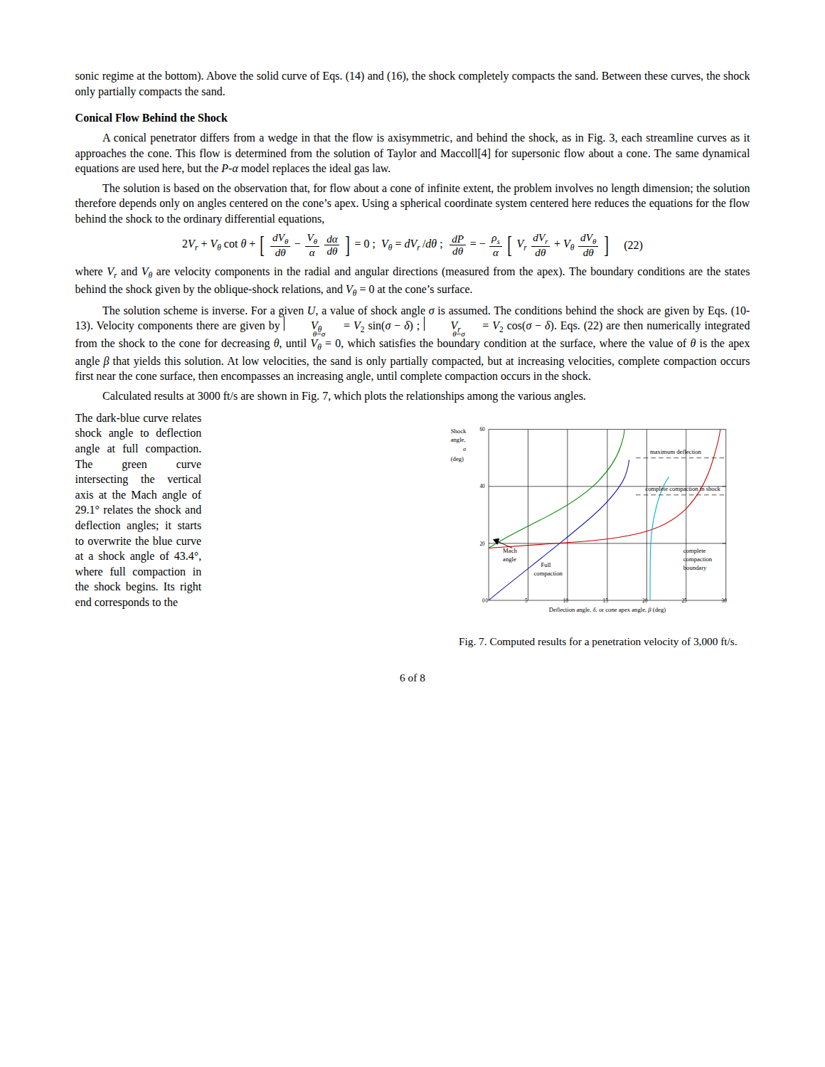sonic regime at the bottom). Above the solid curve of Eqs. (14) and (16), the shock completely compacts the sand. Between these curves, the shock only partially compacts the sand.
Conical Flow Behind the Shock
A conical penetrator differs from a wedge in that the flow is axisymmetric, and behind the shock, as in Fig. 3, each streamline curves as it approaches the cone. This flow is determined from the solution of Taylor and Maccoll[4] for supersonic flow about a cone. The same dynamical equations are used here, but the P-α model replaces the ideal gas law.
The solution is based on the observation that, for flow about a cone of infinite extent, the problem involves no length dimension; the solution therefore depends only on angles centered on the cone’s apex. Using a spherical coordinate system centered here reduces the equations for the flow behind the shock to the ordinary differential equations,
2Vr + Vθ cot θ + [ dVθ dθ − Vθ α dα dθ ] = 0 ; Vθ = dVr /dθ ; dP dθ = − ρs α [ Vr dVr dθ + Vθ dVθ dθ ] (22)
where Vr and Vθ are velocity components in the radial and angular directions (measured from the apex). The boundary conditions are the states behind the shock given by the oblique-shock relations, and Vθ = 0 at the cone’s surface.
The solution scheme is inverse. For a given U, a value of shock angle σ is assumed. The conditions behind the shock are given by Eqs. (10-13). Velocity components there are given by Vθ θ=σ = V 2 sin(σ − δ) ; Vr θ=σ = V 2 cos(σ − δ). Eqs. (22) are then numerically integrated from the shock to the cone for decreasing θ, until Vθ = 0, which satisfies the boundary condition at the surface, where the value of θ is the apex angle β that yields this solution. At low velocities, the sand is only partially compacted, but at increasing velocities, complete compaction occurs first near the cone surface, then encompasses an increasing angle, until complete compaction occurs in the shock.
Calculated results at 3000 ft/s are shown in Fig. 7, which plots the relationships among the various angles.
0 5 10 15 20 25 30 60 40 20 0 Shock angle, σ (deg) Deflection angle, δ, or cone apex angle, β (deg) maximum deflection complete compaction in shock complete compaction boundary Mach angle Full compaction
Fig. 7. Computed results for a penetration velocity of 3,000 ft/s.
The dark-blue curve relates shock angle to deflection angle at full compaction. The green curve intersecting the vertical axis at the Mach angle of 29.1° relates the shock and deflection angles; it starts to overwrite the blue curve at a shock angle of 43.4°, where full compaction in the shock begins. Its right end corresponds to the
6 of 8